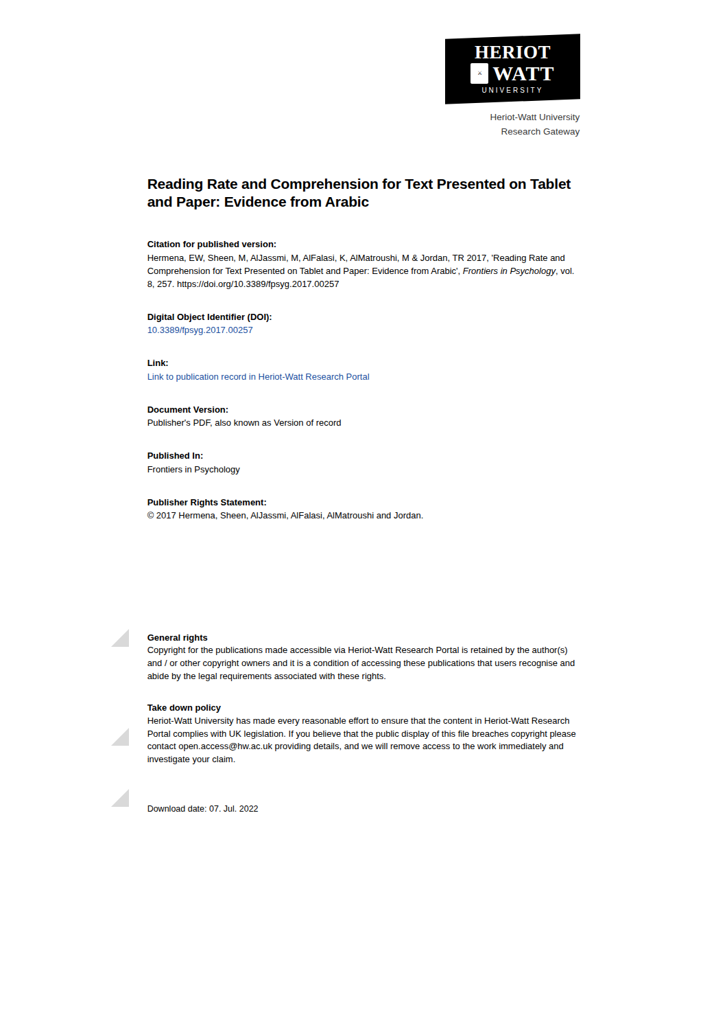HERIOT
⚔
WATT
UNIVERSITY
Heriot-Watt University
Research Gateway
Reading Rate and Comprehension for Text Presented on Tablet and Paper: Evidence from Arabic
Citation for published version:
Hermena, EW, Sheen, M, AlJassmi, M, AlFalasi, K, AlMatroushi, M & Jordan, TR 2017, 'Reading Rate and Comprehension for Text Presented on Tablet and Paper: Evidence from Arabic', Frontiers in Psychology, vol. 8, 257. https://doi.org/10.3389/fpsyg.2017.00257
Digital Object Identifier (DOI):
10.3389/fpsyg.2017.00257
Link:
Link to publication record in Heriot-Watt Research Portal
Document Version:
Publisher's PDF, also known as Version of record
Published In:
Frontiers in Psychology
Publisher Rights Statement:
© 2017 Hermena, Sheen, AlJassmi, AlFalasi, AlMatroushi and Jordan.
General rights
Copyright for the publications made accessible via Heriot-Watt Research Portal is retained by the author(s) and / or other copyright owners and it is a condition of accessing these publications that users recognise and abide by the legal requirements associated with these rights.
Take down policy
Heriot-Watt University has made every reasonable effort to ensure that the content in Heriot-Watt Research Portal complies with UK legislation. If you believe that the public display of this file breaches copyright please contact open.access@hw.ac.uk providing details, and we will remove access to the work immediately and investigate your claim.
Download date: 07. Jul. 2022